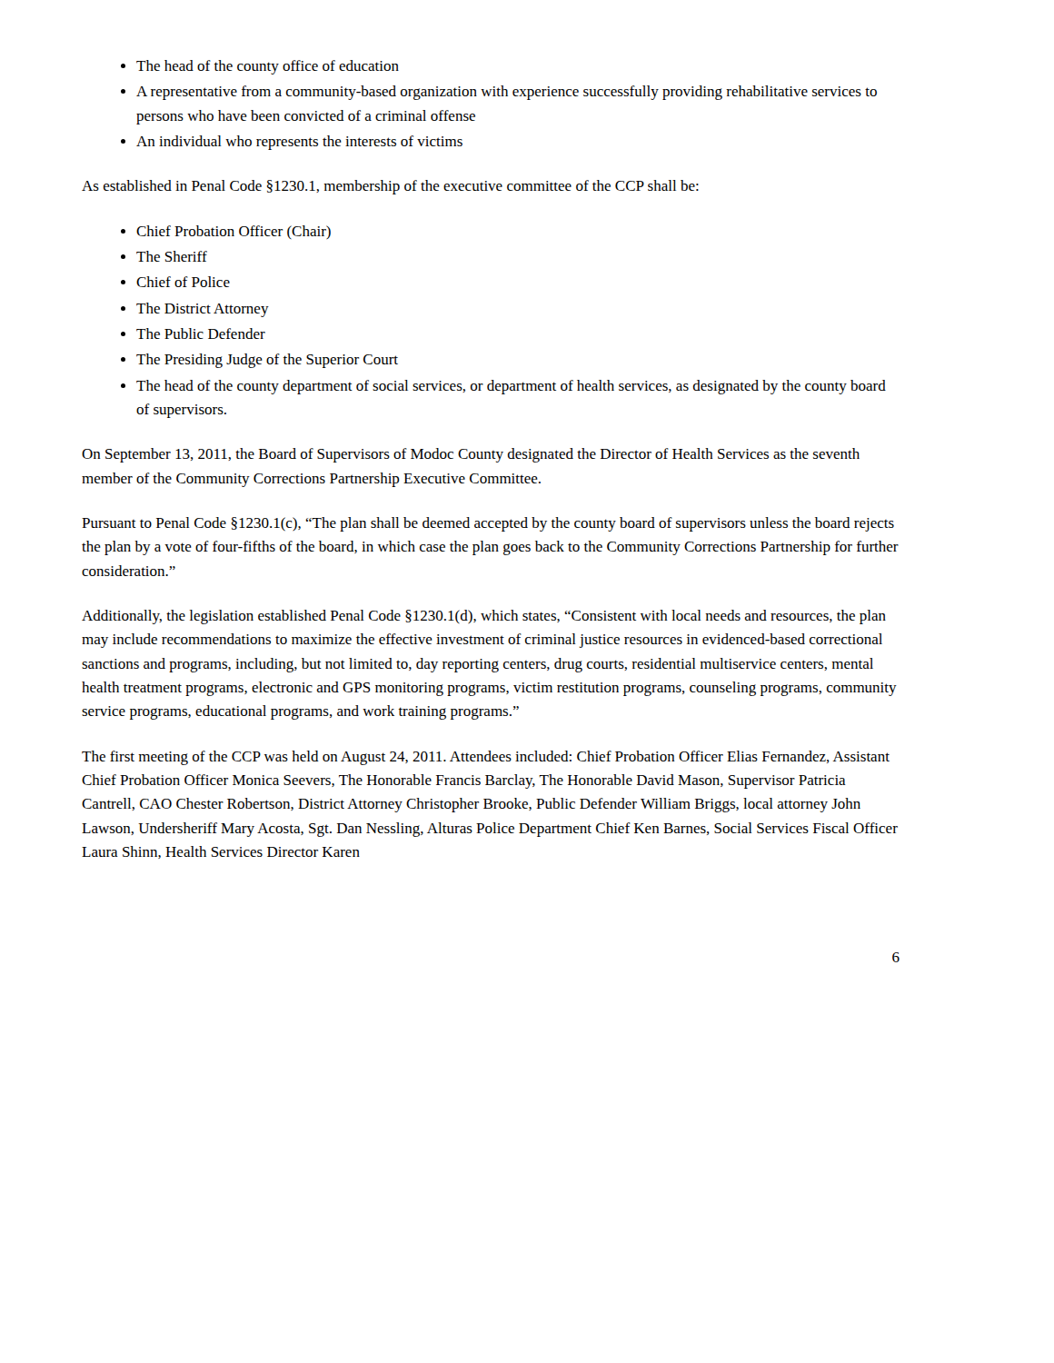The head of the county office of education
A representative from a community-based organization with experience successfully providing rehabilitative services to persons who have been convicted of a criminal offense
An individual who represents the interests of victims
As established in Penal Code §1230.1, membership of the executive committee of the CCP shall be:
Chief Probation Officer (Chair)
The Sheriff
Chief of Police
The District Attorney
The Public Defender
The Presiding Judge of the Superior Court
The head of the county department of social services, or department of health services, as designated by the county board of supervisors.
On September 13, 2011, the Board of Supervisors of Modoc County designated the Director of Health Services as the seventh member of the Community Corrections Partnership Executive Committee.
Pursuant to Penal Code §1230.1(c), “The plan shall be deemed accepted by the county board of supervisors unless the board rejects the plan by a vote of four-fifths of the board, in which case the plan goes back to the Community Corrections Partnership for further consideration.”
Additionally, the legislation established Penal Code §1230.1(d), which states, “Consistent with local needs and resources, the plan may include recommendations to maximize the effective investment of criminal justice resources in evidenced-based correctional sanctions and programs, including, but not limited to, day reporting centers, drug courts, residential multiservice centers, mental health treatment programs, electronic and GPS monitoring programs, victim restitution programs, counseling programs, community service programs, educational programs, and work training programs.”
The first meeting of the CCP was held on August 24, 2011. Attendees included: Chief Probation Officer Elias Fernandez, Assistant Chief Probation Officer Monica Seevers, The Honorable Francis Barclay, The Honorable David Mason, Supervisor Patricia Cantrell, CAO Chester Robertson, District Attorney Christopher Brooke, Public Defender William Briggs, local attorney John Lawson, Undersheriff Mary Acosta, Sgt. Dan Nessling, Alturas Police Department Chief Ken Barnes, Social Services Fiscal Officer Laura Shinn, Health Services Director Karen
6